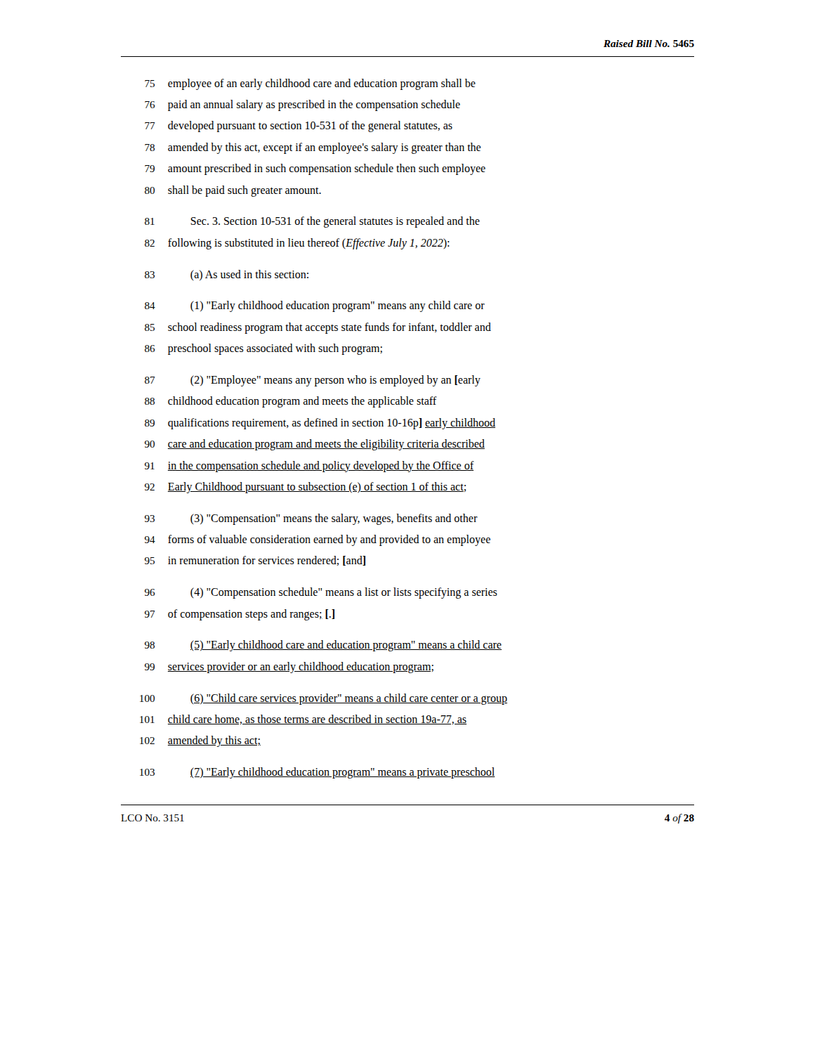Raised Bill No. 5465
75 employee of an early childhood care and education program shall be
76 paid an annual salary as prescribed in the compensation schedule
77 developed pursuant to section 10-531 of the general statutes, as
78 amended by this act, except if an employee's salary is greater than the
79 amount prescribed in such compensation schedule then such employee
80 shall be paid such greater amount.
81 Sec. 3. Section 10-531 of the general statutes is repealed and the
82 following is substituted in lieu thereof (Effective July 1, 2022):
83(a) As used in this section:
84(1) "Early childhood education program" means any child care or
85 school readiness program that accepts state funds for infant, toddler and
86 preschool spaces associated with such program;
87(2) "Employee" means any person who is employed by an [early
88 childhood education program and meets the applicable staff
89 qualifications requirement, as defined in section 10-16p] early childhood
90 care and education program and meets the eligibility criteria described
91 in the compensation schedule and policy developed by the Office of
92 Early Childhood pursuant to subsection (e) of section 1 of this act;
93(3) "Compensation" means the salary, wages, benefits and other
94 forms of valuable consideration earned by and provided to an employee
95 in remuneration for services rendered; [and]
96(4) "Compensation schedule" means a list or lists specifying a series
97 of compensation steps and ranges; [.]
98(5) "Early childhood care and education program" means a child care
99 services provider or an early childhood education program;
100(6) "Child care services provider" means a child care center or a group
101 child care home, as those terms are described in section 19a-77, as
102 amended by this act;
103(7) "Early childhood education program" means a private preschool
LCO No. 3151 4 of 28